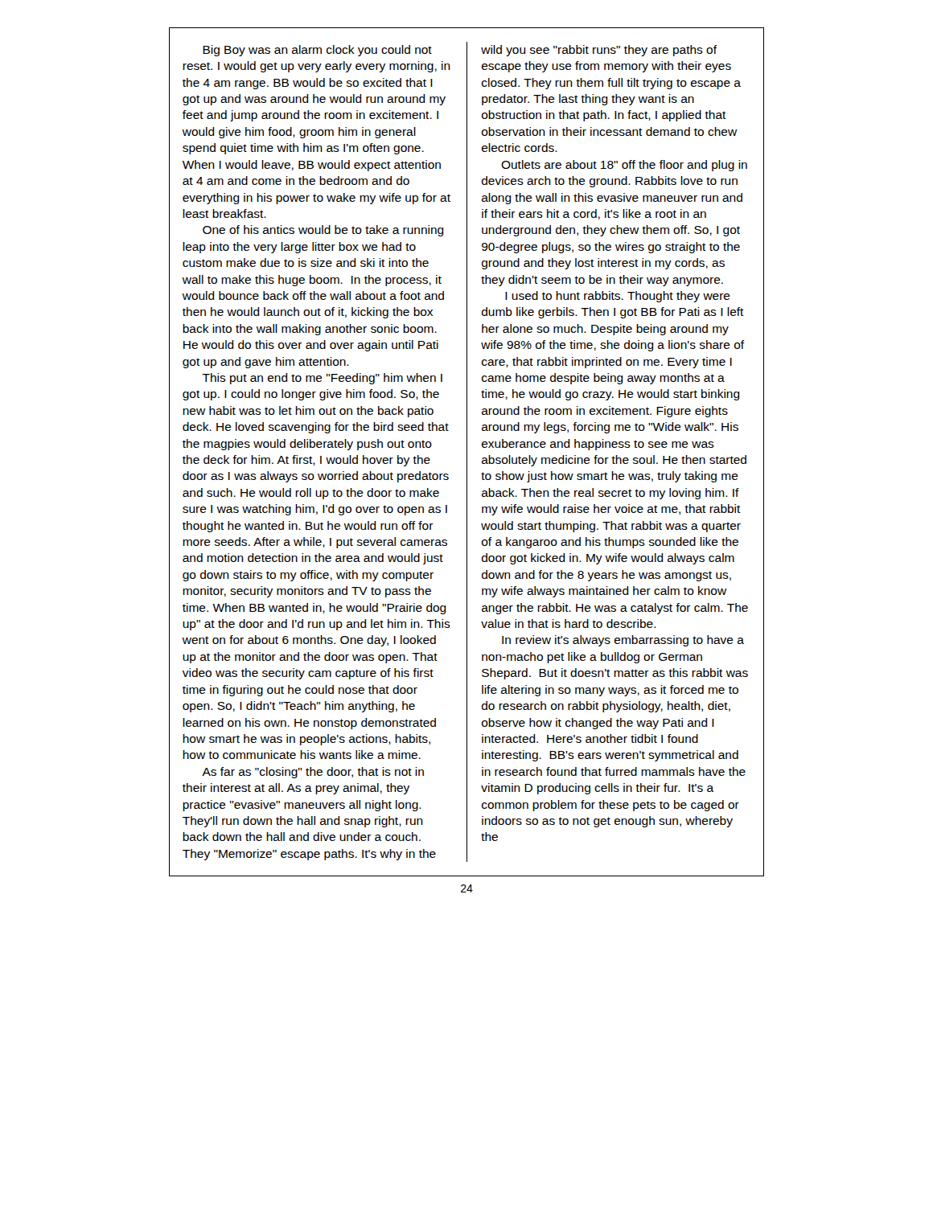Big Boy was an alarm clock you could not reset. I would get up very early every morning, in the 4 am range. BB would be so excited that I got up and was around he would run around my feet and jump around the room in excitement. I would give him food, groom him in general spend quiet time with him as I'm often gone. When I would leave, BB would expect attention at 4 am and come in the bedroom and do everything in his power to wake my wife up for at least breakfast.
One of his antics would be to take a running leap into the very large litter box we had to custom make due to is size and ski it into the wall to make this huge boom. In the process, it would bounce back off the wall about a foot and then he would launch out of it, kicking the box back into the wall making another sonic boom. He would do this over and over again until Pati got up and gave him attention.
This put an end to me "Feeding" him when I got up. I could no longer give him food. So, the new habit was to let him out on the back patio deck. He loved scavenging for the bird seed that the magpies would deliberately push out onto the deck for him. At first, I would hover by the door as I was always so worried about predators and such. He would roll up to the door to make sure I was watching him, I'd go over to open as I thought he wanted in. But he would run off for more seeds. After a while, I put several cameras and motion detection in the area and would just go down stairs to my office, with my computer monitor, security monitors and TV to pass the time. When BB wanted in, he would "Prairie dog up" at the door and I'd run up and let him in. This went on for about 6 months. One day, I looked up at the monitor and the door was open. That video was the security cam capture of his first time in figuring out he could nose that door open. So, I didn't "Teach" him anything, he learned on his own. He nonstop demonstrated how smart he was in people's actions, habits, how to communicate his wants like a mime.
As far as "closing" the door, that is not in their interest at all. As a prey animal, they practice "evasive" maneuvers all night long. They'll run down the hall and snap right, run back down the hall and dive under a couch. They "Memorize" escape paths. It's why in the wild you see "rabbit runs" they are paths of escape they use from memory with their eyes closed. They run them full tilt trying to escape a predator. The last thing they want is an obstruction in that path. In fact, I applied that observation in their incessant demand to chew electric cords.
Outlets are about 18" off the floor and plug in devices arch to the ground. Rabbits love to run along the wall in this evasive maneuver run and if their ears hit a cord, it's like a root in an underground den, they chew them off. So, I got 90-degree plugs, so the wires go straight to the ground and they lost interest in my cords, as they didn't seem to be in their way anymore.
I used to hunt rabbits. Thought they were dumb like gerbils. Then I got BB for Pati as I left her alone so much. Despite being around my wife 98% of the time, she doing a lion's share of care, that rabbit imprinted on me. Every time I came home despite being away months at a time, he would go crazy. He would start binking around the room in excitement. Figure eights around my legs, forcing me to "Wide walk". His exuberance and happiness to see me was absolutely medicine for the soul. He then started to show just how smart he was, truly taking me aback. Then the real secret to my loving him. If my wife would raise her voice at me, that rabbit would start thumping. That rabbit was a quarter of a kangaroo and his thumps sounded like the door got kicked in. My wife would always calm down and for the 8 years he was amongst us, my wife always maintained her calm to know anger the rabbit. He was a catalyst for calm. The value in that is hard to describe.
In review it's always embarrassing to have a non-macho pet like a bulldog or German Shepard. But it doesn't matter as this rabbit was life altering in so many ways, as it forced me to do research on rabbit physiology, health, diet, observe how it changed the way Pati and I interacted. Here's another tidbit I found interesting. BB's ears weren't symmetrical and in research found that furred mammals have the vitamin D producing cells in their fur. It's a common problem for these pets to be caged or indoors so as to not get enough sun, whereby the
24